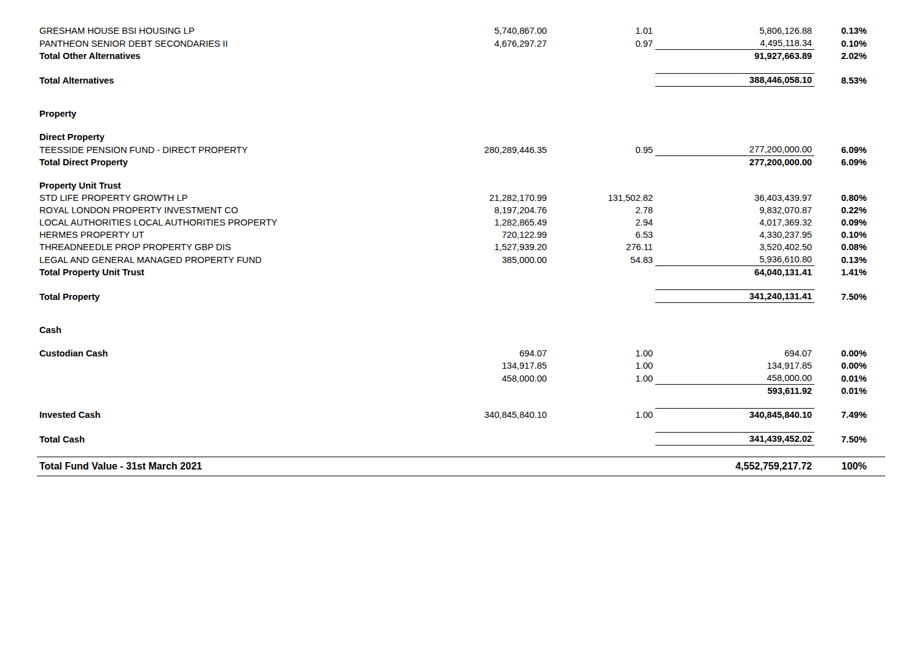| GRESHAM HOUSE BSI HOUSING LP | 5,740,867.00 | 1.01 | 5,806,126.88 | 0.13% |
| PANTHEON SENIOR DEBT SECONDARIES II | 4,676,297.27 | 0.97 | 4,495,118.34 | 0.10% |
| Total Other Alternatives | | | 91,927,663.89 | 2.02% |
| Total Alternatives | | | 388,446,058.10 | 8.53% |
| Property | |
| Direct Property | |
| TEESSIDE PENSION FUND - DIRECT PROPERTY | 280,289,446.35 | 0.95 | 277,200,000.00 | 6.09% |
| Total Direct Property | | | 277,200,000.00 | 6.09% |
| Property Unit Trust | |
| STD LIFE PROPERTY GROWTH LP | 21,282,170.99 | 131,502.82 | 36,403,439.97 | 0.80% |
| ROYAL LONDON PROPERTY INVESTMENT CO | 8,197,204.76 | 2.78 | 9,832,070.87 | 0.22% |
| LOCAL AUTHORITIES LOCAL AUTHORITIES PROPERTY | 1,282,865.49 | 2.94 | 4,017,369.32 | 0.09% |
| HERMES PROPERTY UT | 720,122.99 | 6.53 | 4,330,237.95 | 0.10% |
| THREADNEEDLE PROP PROPERTY GBP DIS | 1,527,939.20 | 276.11 | 3,520,402.50 | 0.08% |
| LEGAL AND GENERAL MANAGED PROPERTY FUND | 385,000.00 | 54.83 | 5,936,610.80 | 0.13% |
| Total Property Unit Trust | | | 64,040,131.41 | 1.41% |
| Total Property | | | 341,240,131.41 | 7.50% |
| Cash | |
| Custodian Cash | 694.07 | 1.00 | 694.07 | 0.00% |
| | 134,917.85 | 1.00 | 134,917.85 | 0.00% |
| | 458,000.00 | 1.00 | 458,000.00 | 0.01% |
| | | | 593,611.92 | 0.01% |
| Invested Cash | 340,845,840.10 | 1.00 | 340,845,840.10 | 7.49% |
| Total Cash | | | 341,439,452.02 | 7.50% |
| Total Fund Value - 31st March 2021 | | | 4,552,759,217.72 | 100% |